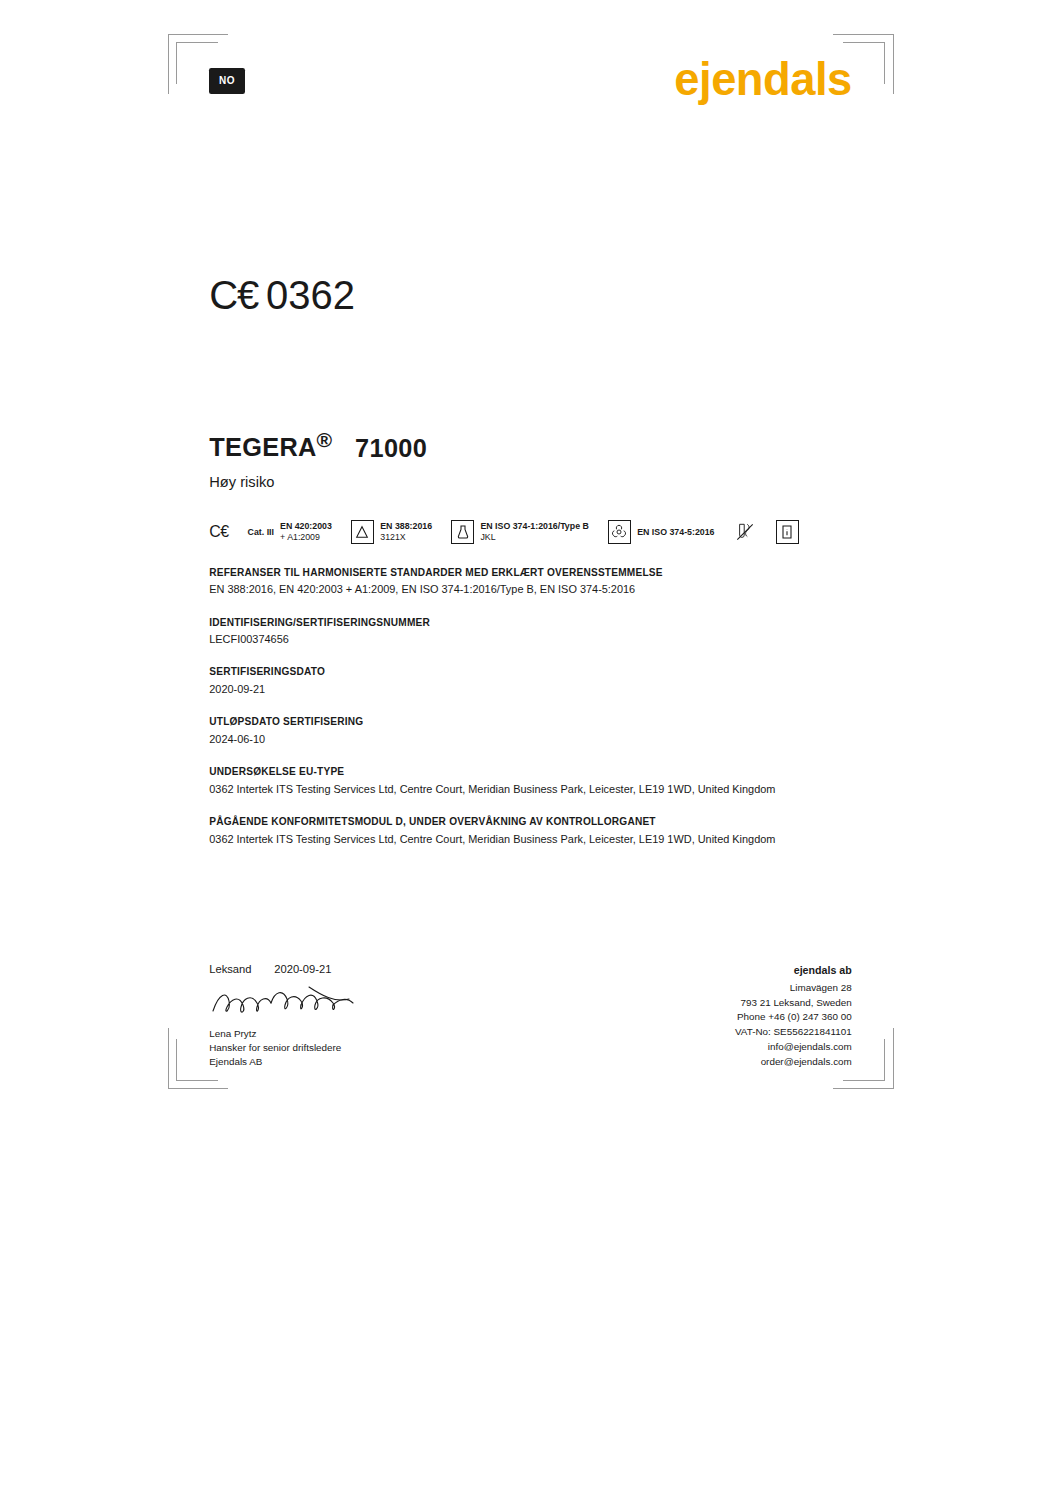NO
ejendals
C€ 0362
TEGERA®71000
Høy risiko
C€
Cat. III EN 420:2003+ A1:2009
EN 388:20163121X
EN ISO 374-1:2016/Type BJKL
EN ISO 374-5:2016
Referanser til harmoniserte standarder med erklært overensstemmelse
EN 388:2016, EN 420:2003 + A1:2009, EN ISO 374-1:2016/Type B, EN ISO 374-5:2016
Identifisering/sertifiseringsnummer
LECFI00374656
Sertifiseringsdato
2020-09-21
Utløpsdato sertifisering
2024-06-10
Undersøkelse EU-type
0362 Intertek ITS Testing Services Ltd, Centre Court, Meridian Business Park, Leicester, LE19 1WD, United Kingdom
Pågående konformitetsmodul D, under overvåkning av kontrollorganet
0362 Intertek ITS Testing Services Ltd, Centre Court, Meridian Business Park, Leicester, LE19 1WD, United Kingdom
Leksand 2020-09-21
Lena Prytz
Hansker for senior driftsledere
Ejendals AB
ejendals ab
Limavägen 28
793 21 Leksand, Sweden
Phone +46 (0) 247 360 00
VAT-No: SE556221841101
info@ejendals.com
order@ejendals.com